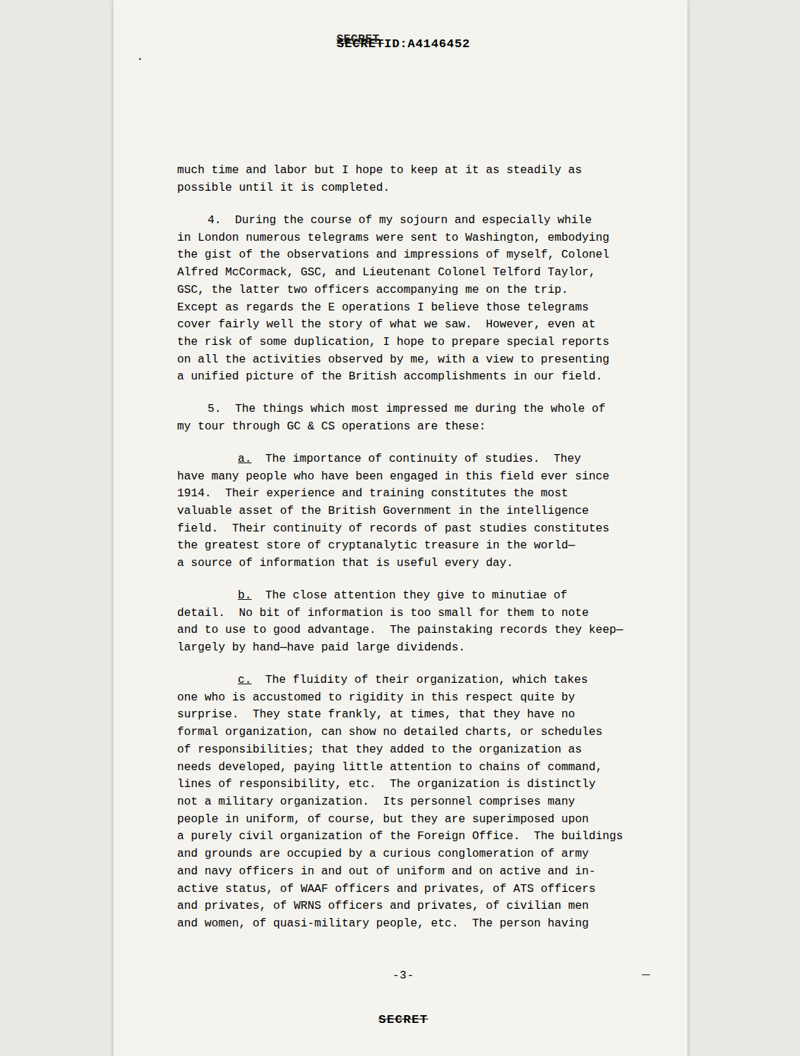.
SECRET SECRET ID:A4146452
much time and labor but I hope to keep at it as steadily as possible until it is completed.
4. During the course of my sojourn and especially while in London numerous telegrams were sent to Washington, embodying the gist of the observations and impressions of myself, Colonel Alfred McCormack, GSC, and Lieutenant Colonel Telford Taylor, GSC, the latter two officers accompanying me on the trip. Except as regards the E operations I believe those telegrams cover fairly well the story of what we saw. However, even at the risk of some duplication, I hope to prepare special reports on all the activities observed by me, with a view to presenting a unified picture of the British accomplishments in our field.
5. The things which most impressed me during the whole of my tour through GC & CS operations are these:
a. The importance of continuity of studies. They have many people who have been engaged in this field ever since 1914. Their experience and training constitutes the most valuable asset of the British Government in the intelligence field. Their continuity of records of past studies constitutes the greatest store of cryptanalytic treasure in the world— a source of information that is useful every day.
b. The close attention they give to minutiae of detail. No bit of information is too small for them to note and to use to good advantage. The painstaking records they keep— largely by hand—have paid large dividends.
c. The fluidity of their organization, which takes one who is accustomed to rigidity in this respect quite by surprise. They state frankly, at times, that they have no formal organization, can show no detailed charts, or schedules of responsibilities; that they added to the organization as needs developed, paying little attention to chains of command, lines of responsibility, etc. The organization is distinctly not a military organization. Its personnel comprises many people in uniform, of course, but they are superimposed upon a purely civil organization of the Foreign Office. The buildings and grounds are occupied by a curious conglomeration of army and navy officers in and out of uniform and on active and in- active status, of WAAF officers and privates, of ATS officers and privates, of WRNS officers and privates, of civilian men and women, of quasi-military people, etc. The person having
-3-
—
SECRET